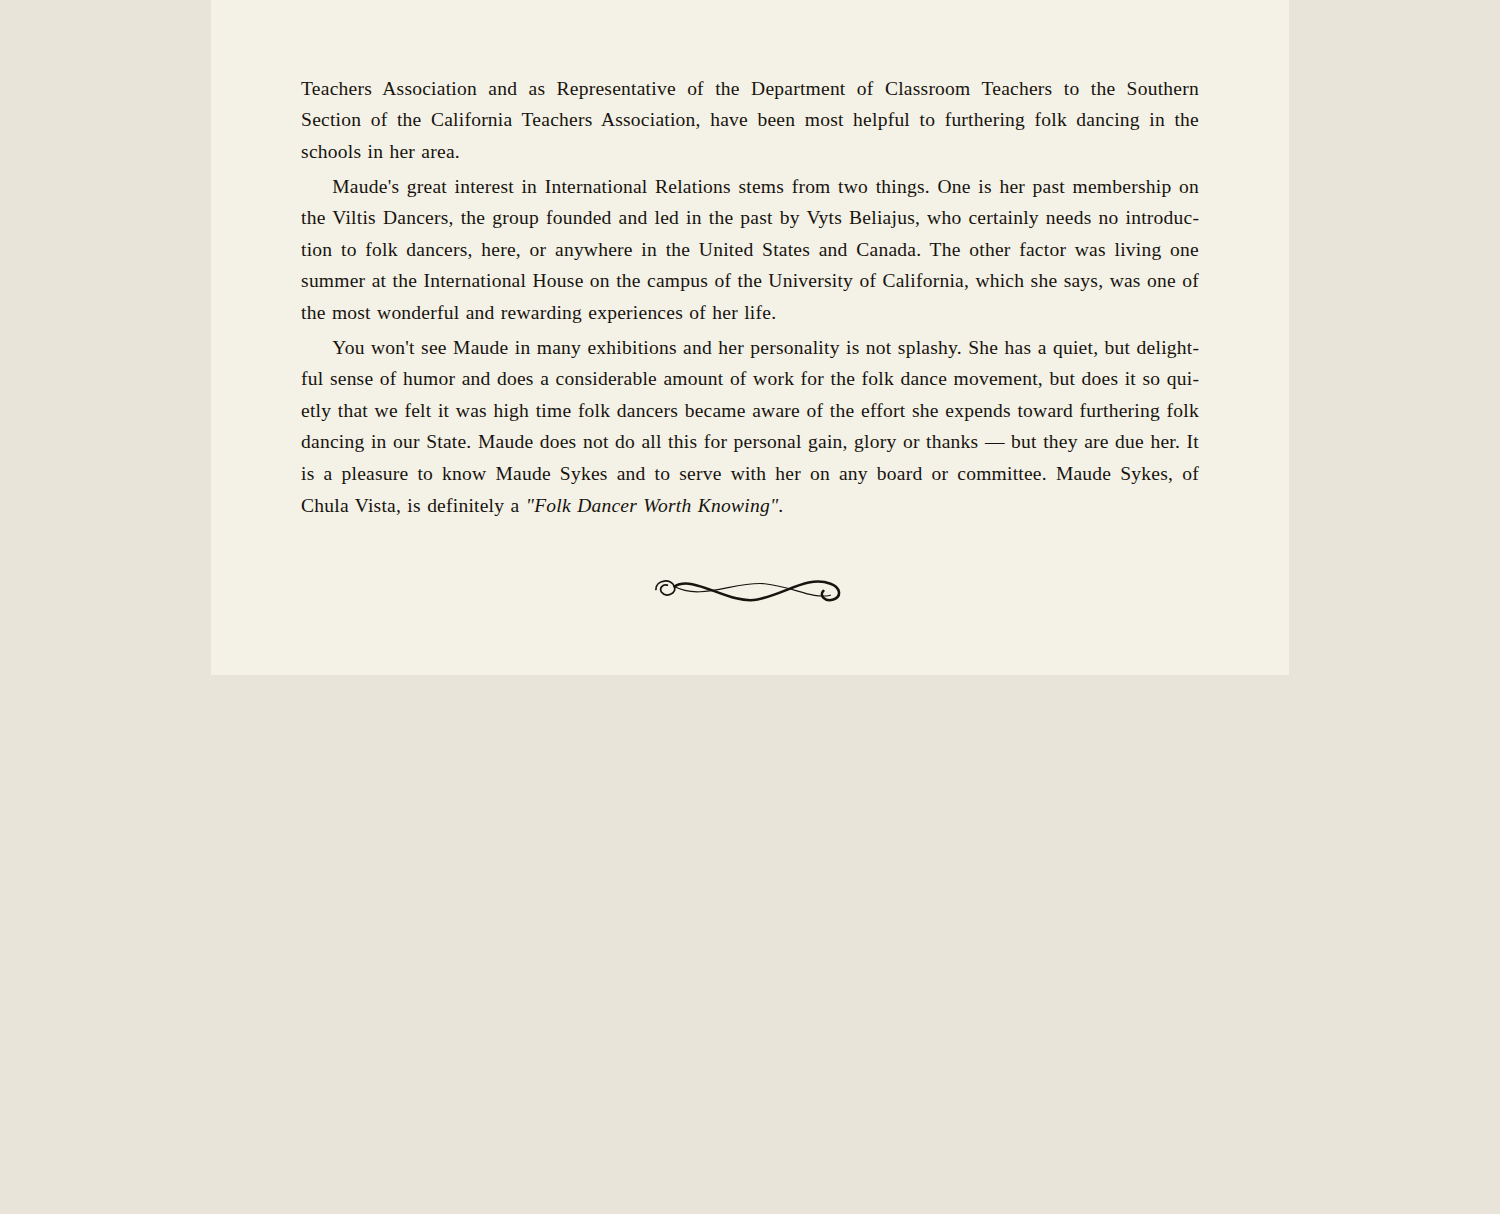Teachers Association and as Representative of the Department of Classroom Teachers to the Southern Section of the California Teachers Association, have been most helpful to furthering folk dancing in the schools in her area.
Maude's great interest in International Relations stems from two things. One is her past membership on the Viltis Dancers, the group founded and led in the past by Vyts Beliajus, who certainly needs no introduction to folk dancers, here, or anywhere in the United States and Canada. The other factor was living one summer at the International House on the campus of the University of California, which she says, was one of the most wonderful and rewarding experiences of her life.
You won't see Maude in many exhibitions and her personality is not splashy. She has a quiet, but delightful sense of humor and does a considerable amount of work for the folk dance movement, but does it so quietly that we felt it was high time folk dancers became aware of the effort she expends toward furthering folk dancing in our State. Maude does not do all this for personal gain, glory or thanks — but they are due her. It is a pleasure to know Maude Sykes and to serve with her on any board or committee. Maude Sykes, of Chula Vista, is definitely a "Folk Dancer Worth Knowing".